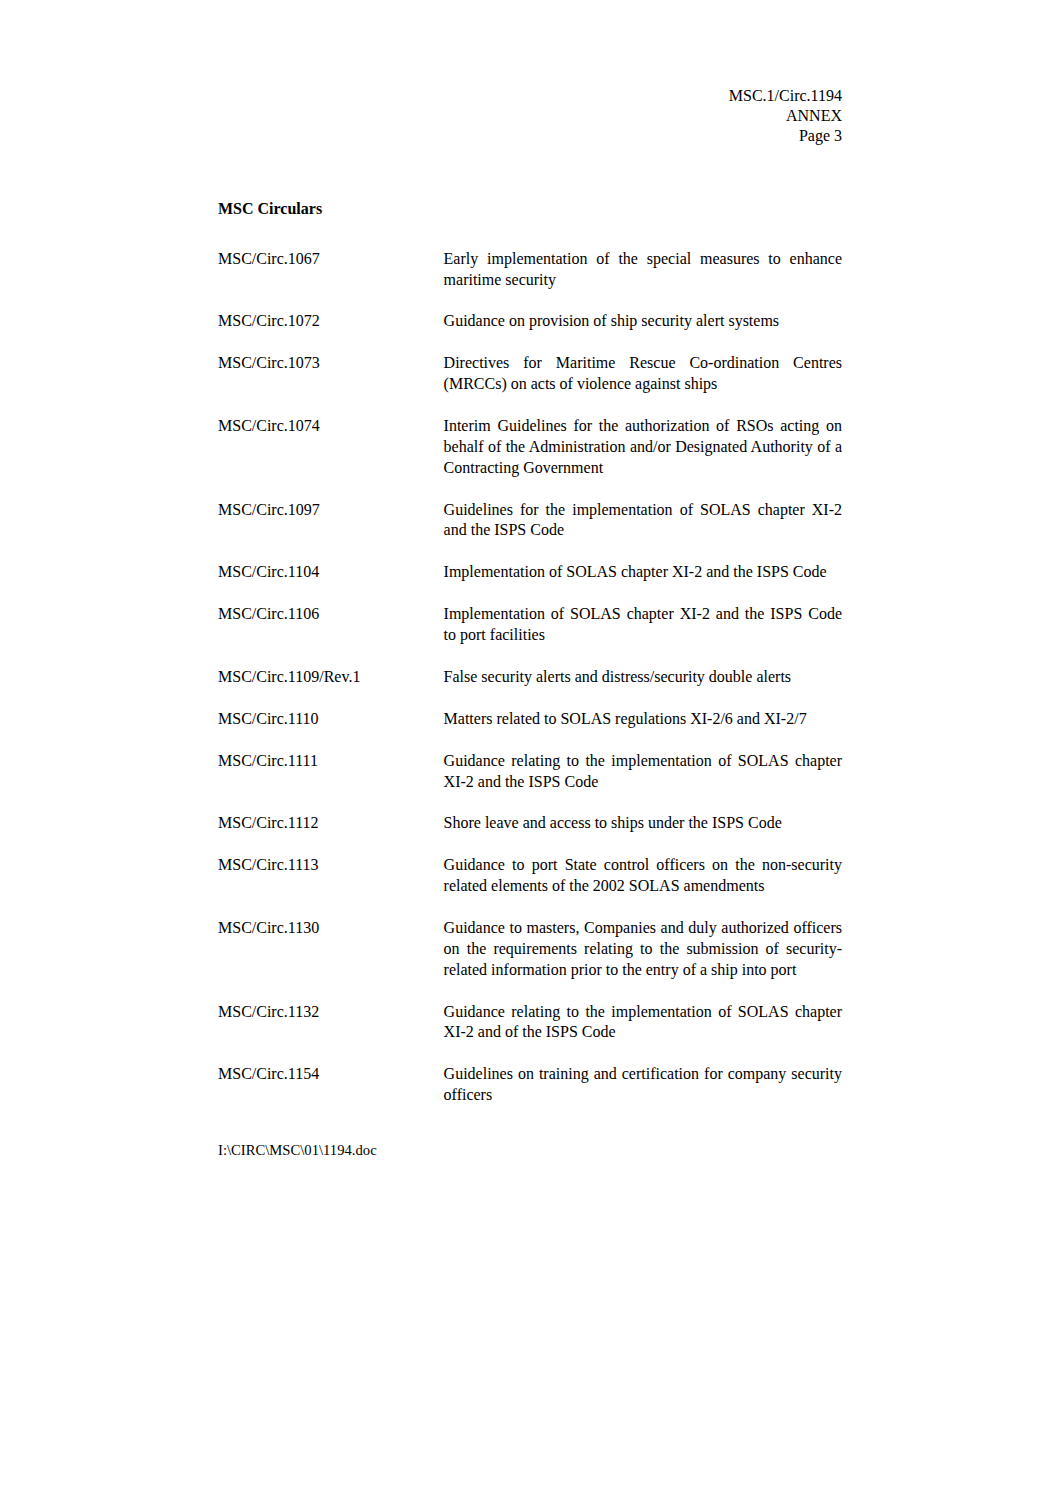MSC.1/Circ.1194
ANNEX
Page 3
MSC Circulars
| MSC/Circ.1067 | Early implementation of the special measures to enhance maritime security |
| MSC/Circ.1072 | Guidance on provision of ship security alert systems |
| MSC/Circ.1073 | Directives for Maritime Rescue Co-ordination Centres (MRCCs) on acts of violence against ships |
| MSC/Circ.1074 | Interim Guidelines for the authorization of RSOs acting on behalf of the Administration and/or Designated Authority of a Contracting Government |
| MSC/Circ.1097 | Guidelines for the implementation of SOLAS chapter XI-2 and the ISPS Code |
| MSC/Circ.1104 | Implementation of SOLAS chapter XI-2 and the ISPS Code |
| MSC/Circ.1106 | Implementation of SOLAS chapter XI-2 and the ISPS Code to port facilities |
| MSC/Circ.1109/Rev.1 | False security alerts and distress/security double alerts |
| MSC/Circ.1110 | Matters related to SOLAS regulations XI-2/6 and XI-2/7 |
| MSC/Circ.1111 | Guidance relating to the implementation of SOLAS chapter XI-2 and the ISPS Code |
| MSC/Circ.1112 | Shore leave and access to ships under the ISPS Code |
| MSC/Circ.1113 | Guidance to port State control officers on the non-security related elements of the 2002 SOLAS amendments |
| MSC/Circ.1130 | Guidance to masters, Companies and duly authorized officers on the requirements relating to the submission of security-related information prior to the entry of a ship into port |
| MSC/Circ.1132 | Guidance relating to the implementation of SOLAS chapter XI-2 and of the ISPS Code |
| MSC/Circ.1154 | Guidelines on training and certification for company security officers |
I:\CIRC\MSC\01\1194.doc